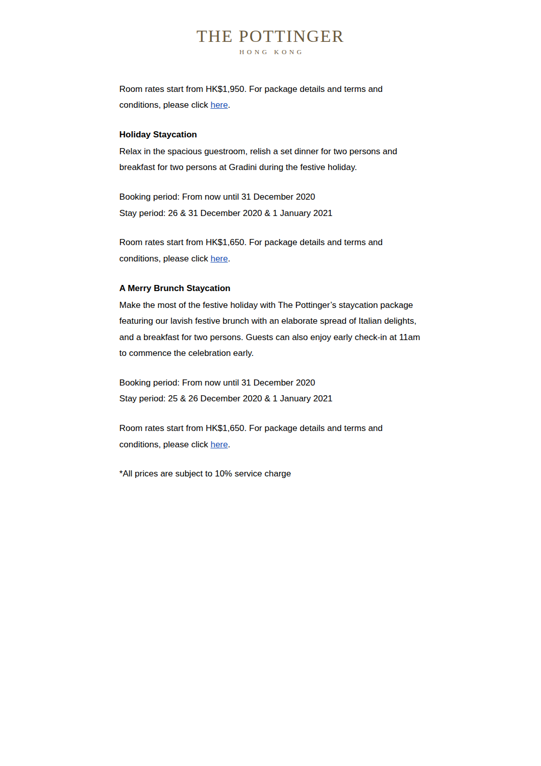THE POTTINGER
HONG KONG
Room rates start from HK$1,950. For package details and terms and conditions, please click here.
Holiday Staycation
Relax in the spacious guestroom, relish a set dinner for two persons and breakfast for two persons at Gradini during the festive holiday.
Booking period: From now until 31 December 2020 Stay period: 26 & 31 December 2020 & 1 January 2021
Room rates start from HK$1,650. For package details and terms and conditions, please click here.
A Merry Brunch Staycation
Make the most of the festive holiday with The Pottinger’s staycation package featuring our lavish festive brunch with an elaborate spread of Italian delights, and a breakfast for two persons. Guests can also enjoy early check-in at 11am to commence the celebration early.
Booking period: From now until 31 December 2020 Stay period: 25 & 26 December 2020 & 1 January 2021
Room rates start from HK$1,650. For package details and terms and conditions, please click here.
*All prices are subject to 10% service charge